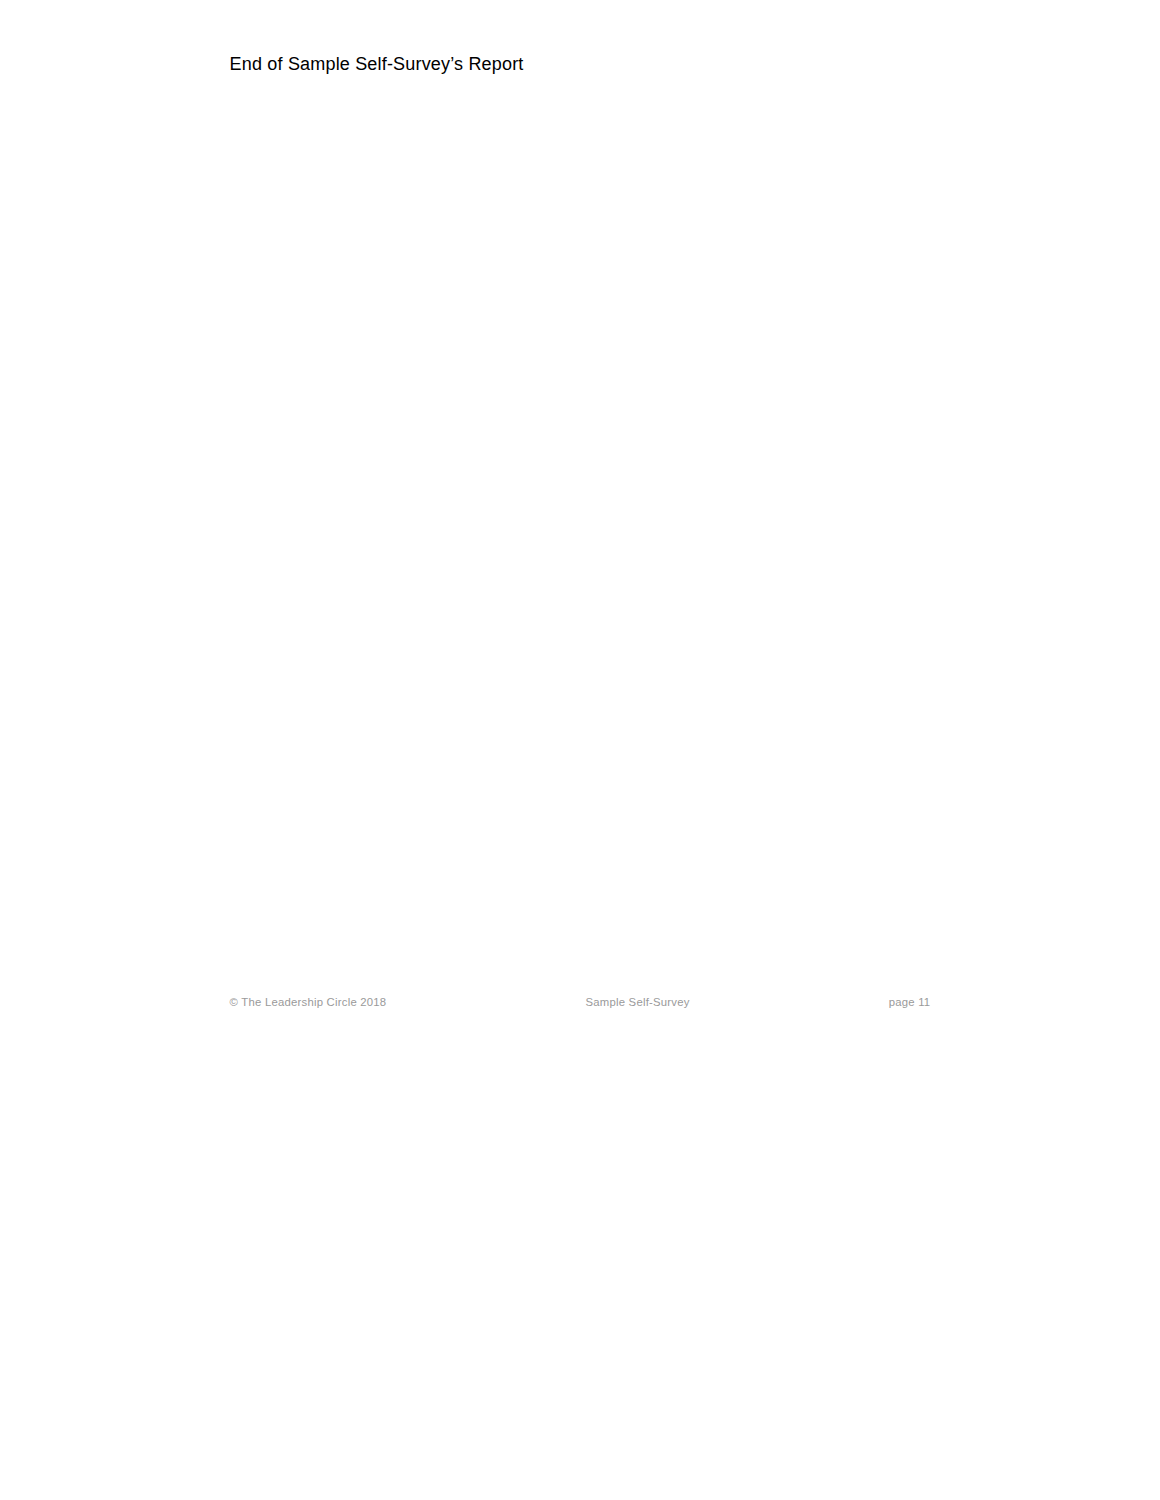End of Sample Self-Survey’s Report
© The Leadership Circle 2018 Sample Self-Survey page 11